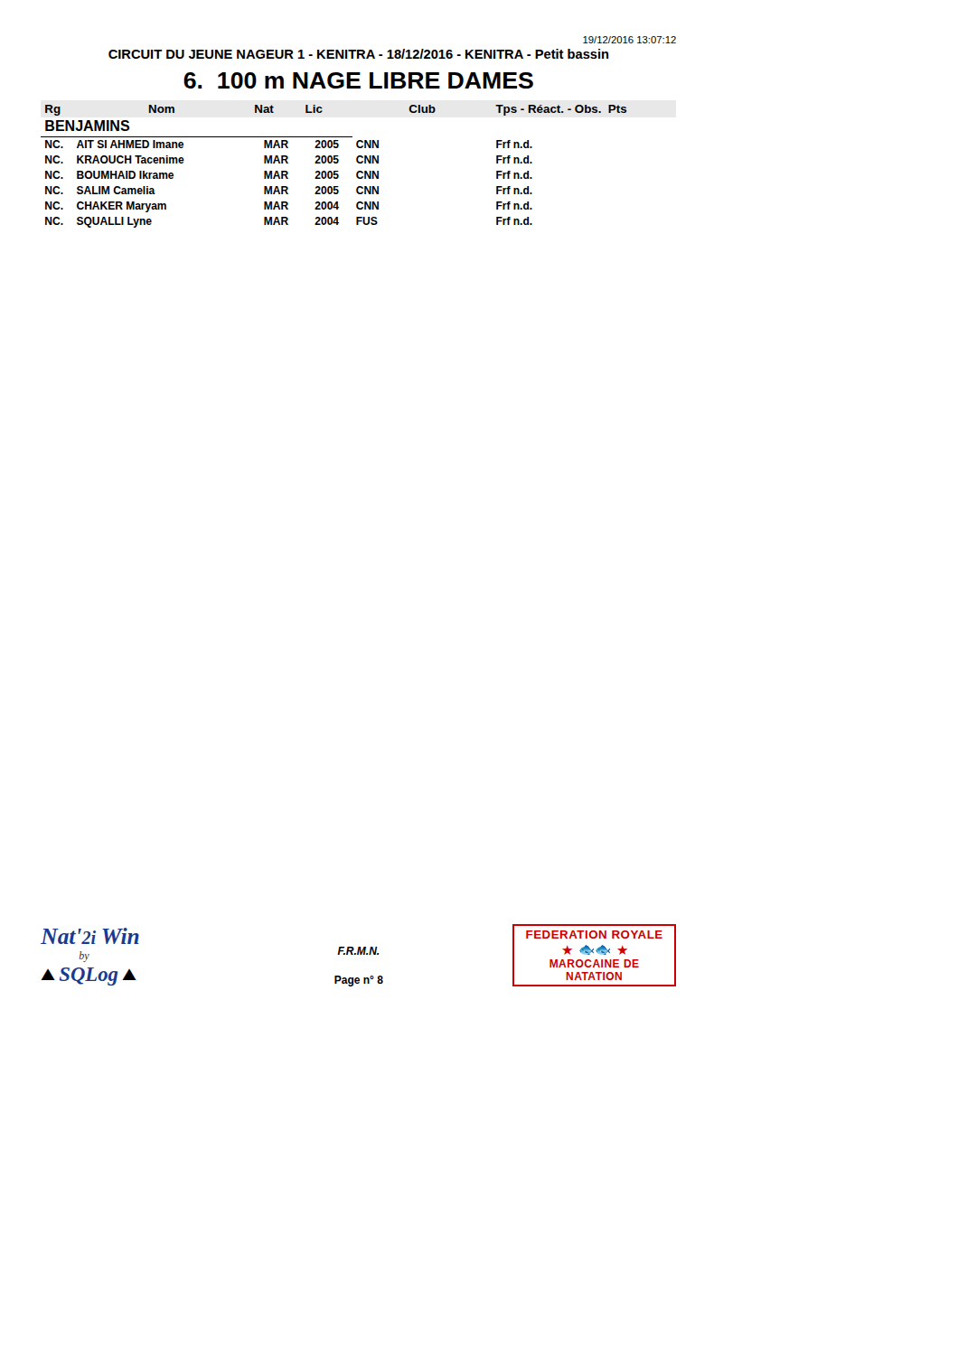19/12/2016 13:07:12
CIRCUIT DU JEUNE NAGEUR 1 - KENITRA - 18/12/2016 - KENITRA - Petit bassin
6. 100 m NAGE LIBRE DAMES
| Rg | Nom | Nat | Lic | Club | Tps - Réact. - Obs. Pts |
| --- | --- | --- | --- | --- | --- |
| BENJAMINS | |
| NC. | AIT SI AHMED Imane | MAR | 2005 | CNN | Frf n.d. |
| NC. | KRAOUCH Tacenime | MAR | 2005 | CNN | Frf n.d. |
| NC. | BOUMHAID Ikrame | MAR | 2005 | CNN | Frf n.d. |
| NC. | SALIM Camelia | MAR | 2005 | CNN | Frf n.d. |
| NC. | CHAKER Maryam | MAR | 2004 | CNN | Frf n.d. |
| NC. | SQUALLI Lyne | MAR | 2004 | FUS | Frf n.d. |
Nat'2i Win
by
⛰ SQLog ⛰
F.R.M.N.
Page n° 8
FEDERATION ROYALE
★ 🐟🐟 ★
MAROCAINE DE NATATION